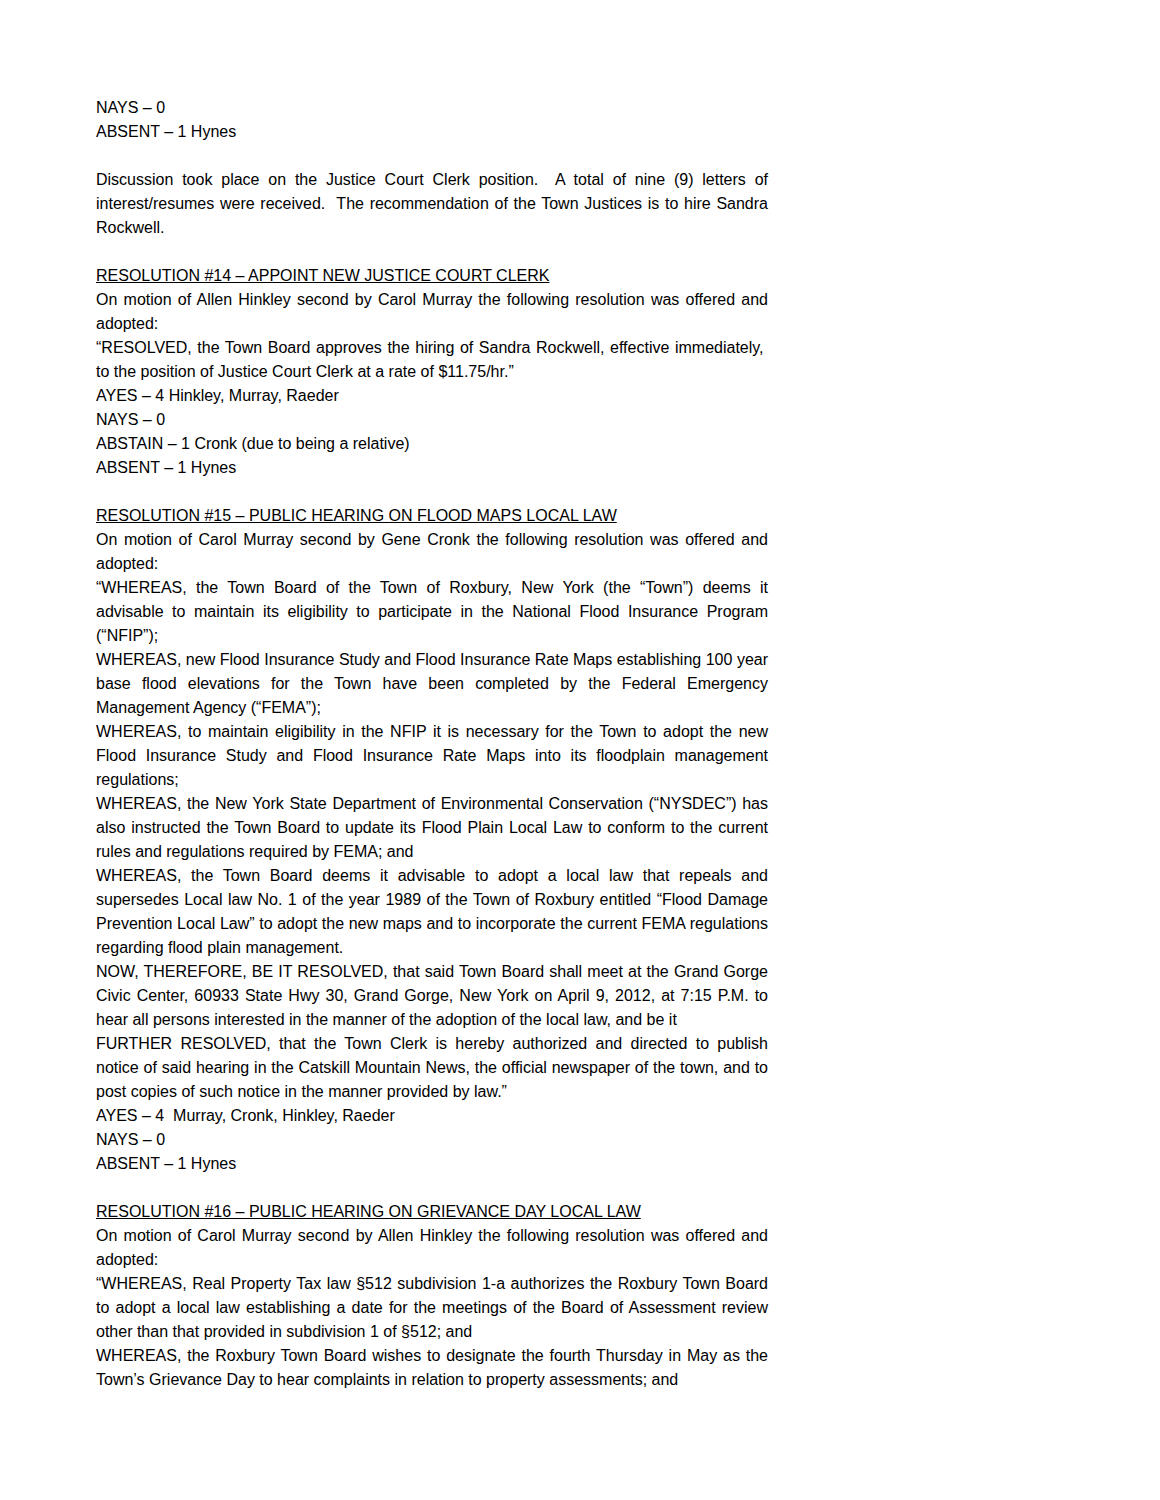NAYS – 0
ABSENT – 1 Hynes
Discussion took place on the Justice Court Clerk position. A total of nine (9) letters of interest/resumes were received. The recommendation of the Town Justices is to hire Sandra Rockwell.
RESOLUTION #14 – APPOINT NEW JUSTICE COURT CLERK
On motion of Allen Hinkley second by Carol Murray the following resolution was offered and adopted:
“RESOLVED, the Town Board approves the hiring of Sandra Rockwell, effective immediately, to the position of Justice Court Clerk at a rate of $11.75/hr.”
AYES – 4 Hinkley, Murray, Raeder
NAYS – 0
ABSTAIN – 1 Cronk (due to being a relative)
ABSENT – 1 Hynes
RESOLUTION #15 – PUBLIC HEARING ON FLOOD MAPS LOCAL LAW
On motion of Carol Murray second by Gene Cronk the following resolution was offered and adopted:
“WHEREAS, the Town Board of the Town of Roxbury, New York (the “Town”) deems it advisable to maintain its eligibility to participate in the National Flood Insurance Program (“NFIP”);
WHEREAS, new Flood Insurance Study and Flood Insurance Rate Maps establishing 100 year base flood elevations for the Town have been completed by the Federal Emergency Management Agency (“FEMA”);
WHEREAS, to maintain eligibility in the NFIP it is necessary for the Town to adopt the new Flood Insurance Study and Flood Insurance Rate Maps into its floodplain management regulations;
WHEREAS, the New York State Department of Environmental Conservation (“NYSDEC”) has also instructed the Town Board to update its Flood Plain Local Law to conform to the current rules and regulations required by FEMA; and
WHEREAS, the Town Board deems it advisable to adopt a local law that repeals and supersedes Local law No. 1 of the year 1989 of the Town of Roxbury entitled “Flood Damage Prevention Local Law” to adopt the new maps and to incorporate the current FEMA regulations regarding flood plain management.
NOW, THEREFORE, BE IT RESOLVED, that said Town Board shall meet at the Grand Gorge Civic Center, 60933 State Hwy 30, Grand Gorge, New York on April 9, 2012, at 7:15 P.M. to hear all persons interested in the manner of the adoption of the local law, and be it
FURTHER RESOLVED, that the Town Clerk is hereby authorized and directed to publish notice of said hearing in the Catskill Mountain News, the official newspaper of the town, and to post copies of such notice in the manner provided by law.”
AYES – 4 Murray, Cronk, Hinkley, Raeder
NAYS – 0
ABSENT – 1 Hynes
RESOLUTION #16 – PUBLIC HEARING ON GRIEVANCE DAY LOCAL LAW
On motion of Carol Murray second by Allen Hinkley the following resolution was offered and adopted:
“WHEREAS, Real Property Tax law §512 subdivision 1-a authorizes the Roxbury Town Board to adopt a local law establishing a date for the meetings of the Board of Assessment review other than that provided in subdivision 1 of §512; and
WHEREAS, the Roxbury Town Board wishes to designate the fourth Thursday in May as the Town’s Grievance Day to hear complaints in relation to property assessments; and